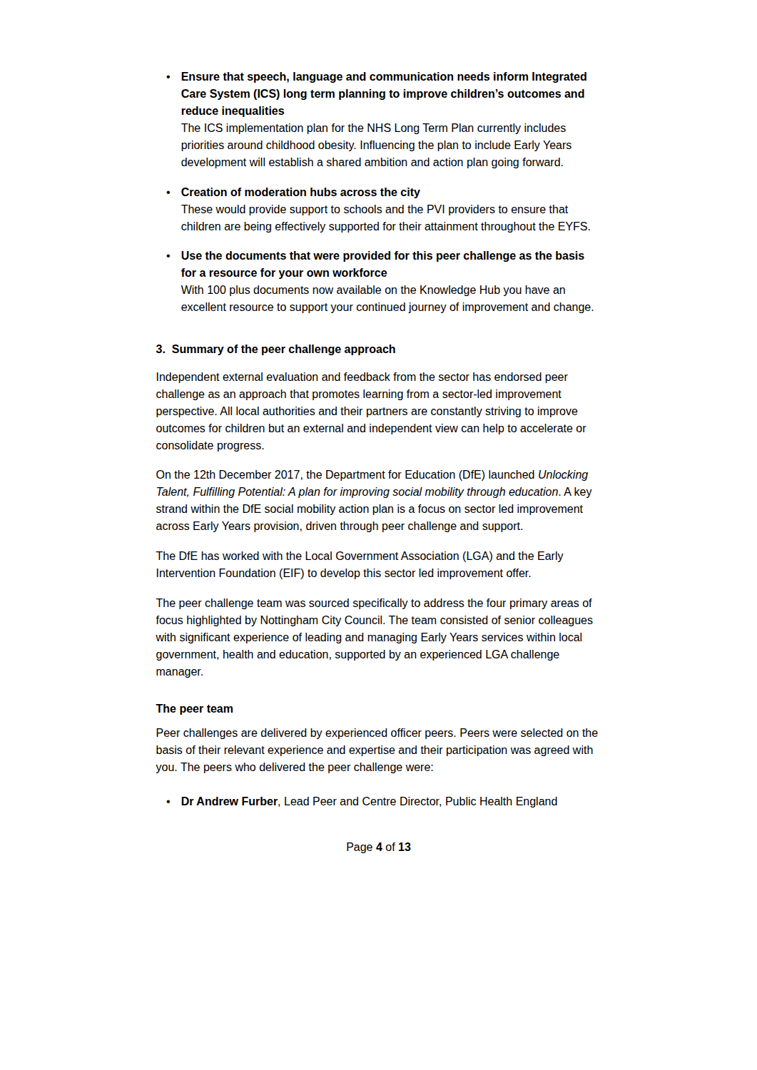Ensure that speech, language and communication needs inform Integrated Care System (ICS) long term planning to improve children’s outcomes and reduce inequalities The ICS implementation plan for the NHS Long Term Plan currently includes priorities around childhood obesity. Influencing the plan to include Early Years development will establish a shared ambition and action plan going forward.
Creation of moderation hubs across the city These would provide support to schools and the PVI providers to ensure that children are being effectively supported for their attainment throughout the EYFS.
Use the documents that were provided for this peer challenge as the basis for a resource for your own workforce With 100 plus documents now available on the Knowledge Hub you have an excellent resource to support your continued journey of improvement and change.
3. Summary of the peer challenge approach
Independent external evaluation and feedback from the sector has endorsed peer challenge as an approach that promotes learning from a sector-led improvement perspective. All local authorities and their partners are constantly striving to improve outcomes for children but an external and independent view can help to accelerate or consolidate progress.
On the 12th December 2017, the Department for Education (DfE) launched Unlocking Talent, Fulfilling Potential: A plan for improving social mobility through education. A key strand within the DfE social mobility action plan is a focus on sector led improvement across Early Years provision, driven through peer challenge and support.
The DfE has worked with the Local Government Association (LGA) and the Early Intervention Foundation (EIF) to develop this sector led improvement offer.
The peer challenge team was sourced specifically to address the four primary areas of focus highlighted by Nottingham City Council. The team consisted of senior colleagues with significant experience of leading and managing Early Years services within local government, health and education, supported by an experienced LGA challenge manager.
The peer team
Peer challenges are delivered by experienced officer peers. Peers were selected on the basis of their relevant experience and expertise and their participation was agreed with you. The peers who delivered the peer challenge were:
Dr Andrew Furber, Lead Peer and Centre Director, Public Health England
Page 4 of 13